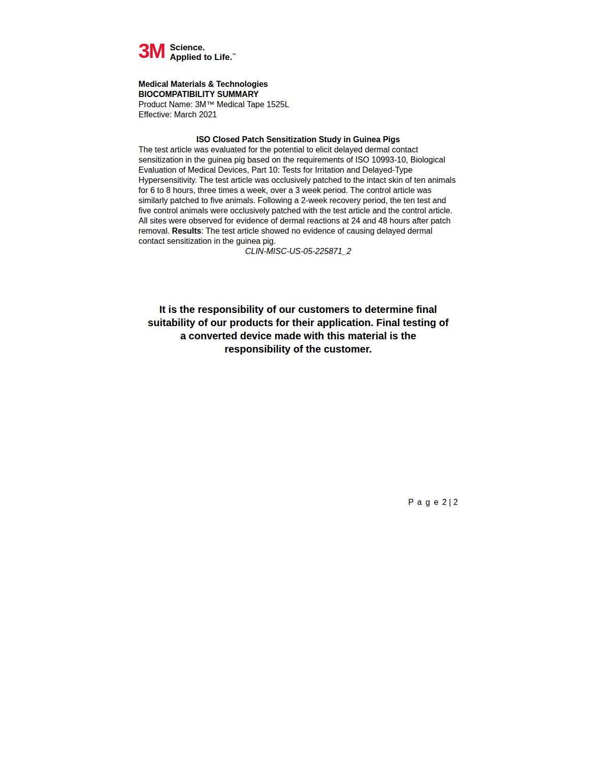3M
Science.
Applied to Life.™
Medical Materials & Technologies
BIOCOMPATIBILITY SUMMARY
Product Name: 3M™ Medical Tape 1525L
Effective: March 2021
ISO Closed Patch Sensitization Study in Guinea Pigs
The test article was evaluated for the potential to elicit delayed dermal contact sensitization in the guinea pig based on the requirements of ISO 10993-10, Biological Evaluation of Medical Devices, Part 10: Tests for Irritation and Delayed-Type Hypersensitivity. The test article was occlusively patched to the intact skin of ten animals for 6 to 8 hours, three times a week, over a 3 week period. The control article was similarly patched to five animals. Following a 2-week recovery period, the ten test and five control animals were occlusively patched with the test article and the control article. All sites were observed for evidence of dermal reactions at 24 and 48 hours after patch removal. Results: The test article showed no evidence of causing delayed dermal contact sensitization in the guinea pig.
CLIN-MISC-US-05-225871_2
It is the responsibility of our customers to determine final suitability of our products for their application. Final testing of a converted device made with this material is the responsibility of the customer.
P a g e 2 | 2